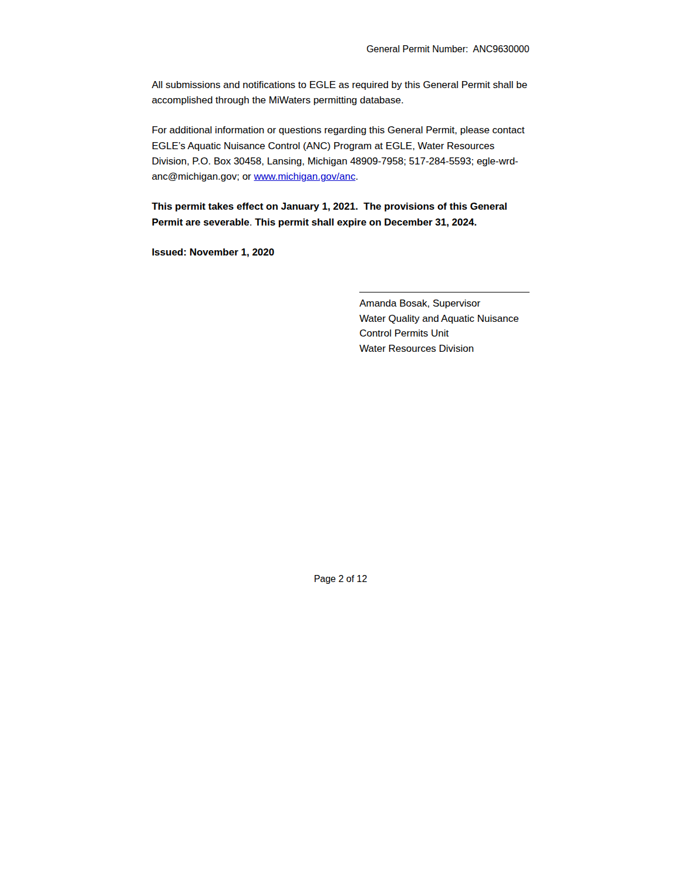General Permit Number: ANC9630000
All submissions and notifications to EGLE as required by this General Permit shall be accomplished through the MiWaters permitting database.
For additional information or questions regarding this General Permit, please contact EGLE’s Aquatic Nuisance Control (ANC) Program at EGLE, Water Resources Division, P.O. Box 30458, Lansing, Michigan 48909-7958; 517-284-5593; egle-wrd-anc@michigan.gov; or www.michigan.gov/anc.
This permit takes effect on January 1, 2021. The provisions of this General Permit are severable. This permit shall expire on December 31, 2024.
Issued: November 1, 2020
Amanda Bosak, Supervisor
Water Quality and Aquatic Nuisance
Control Permits Unit
Water Resources Division
Page 2 of 12